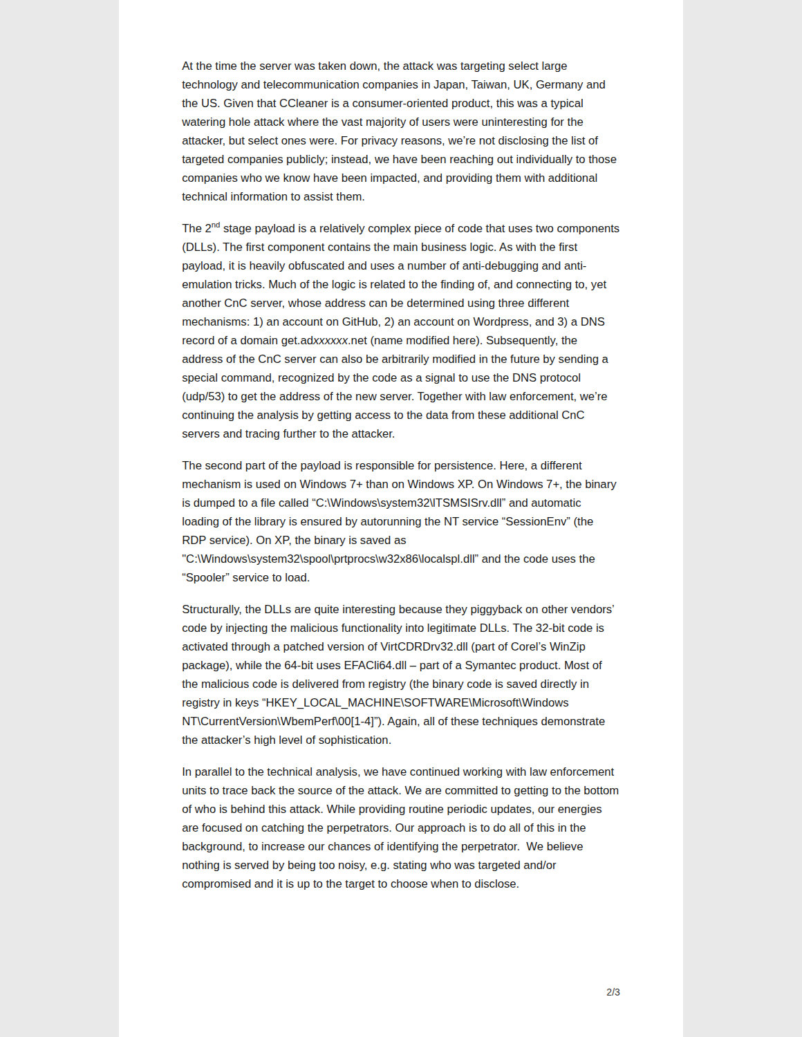At the time the server was taken down, the attack was targeting select large technology and telecommunication companies in Japan, Taiwan, UK, Germany and the US. Given that CCleaner is a consumer-oriented product, this was a typical watering hole attack where the vast majority of users were uninteresting for the attacker, but select ones were. For privacy reasons, we’re not disclosing the list of targeted companies publicly; instead, we have been reaching out individually to those companies who we know have been impacted, and providing them with additional technical information to assist them.
The 2nd stage payload is a relatively complex piece of code that uses two components (DLLs). The first component contains the main business logic. As with the first payload, it is heavily obfuscated and uses a number of anti-debugging and anti-emulation tricks. Much of the logic is related to the finding of, and connecting to, yet another CnC server, whose address can be determined using three different mechanisms: 1) an account on GitHub, 2) an account on Wordpress, and 3) a DNS record of a domain get.adxxxxxx.net (name modified here). Subsequently, the address of the CnC server can also be arbitrarily modified in the future by sending a special command, recognized by the code as a signal to use the DNS protocol (udp/53) to get the address of the new server. Together with law enforcement, we’re continuing the analysis by getting access to the data from these additional CnC servers and tracing further to the attacker.
The second part of the payload is responsible for persistence. Here, a different mechanism is used on Windows 7+ than on Windows XP. On Windows 7+, the binary is dumped to a file called “C:\Windows\system32\lTSMSISrv.dll” and automatic loading of the library is ensured by autorunning the NT service “SessionEnv” (the RDP service). On XP, the binary is saved as "C:\Windows\system32\spool\prtprocs\w32x86\localspl.dll” and the code uses the “Spooler” service to load.
Structurally, the DLLs are quite interesting because they piggyback on other vendors’ code by injecting the malicious functionality into legitimate DLLs. The 32-bit code is activated through a patched version of VirtCDRDrv32.dll (part of Corel’s WinZip package), while the 64-bit uses EFACli64.dll – part of a Symantec product. Most of the malicious code is delivered from registry (the binary code is saved directly in registry in keys “HKEY_LOCAL_MACHINE\SOFTWARE\Microsoft\Windows NT\CurrentVersion\WbemPerf\00[1-4]”). Again, all of these techniques demonstrate the attacker’s high level of sophistication.
In parallel to the technical analysis, we have continued working with law enforcement units to trace back the source of the attack. We are committed to getting to the bottom of who is behind this attack. While providing routine periodic updates, our energies are focused on catching the perpetrators. Our approach is to do all of this in the background, to increase our chances of identifying the perpetrator. We believe nothing is served by being too noisy, e.g. stating who was targeted and/or compromised and it is up to the target to choose when to disclose.
2/3